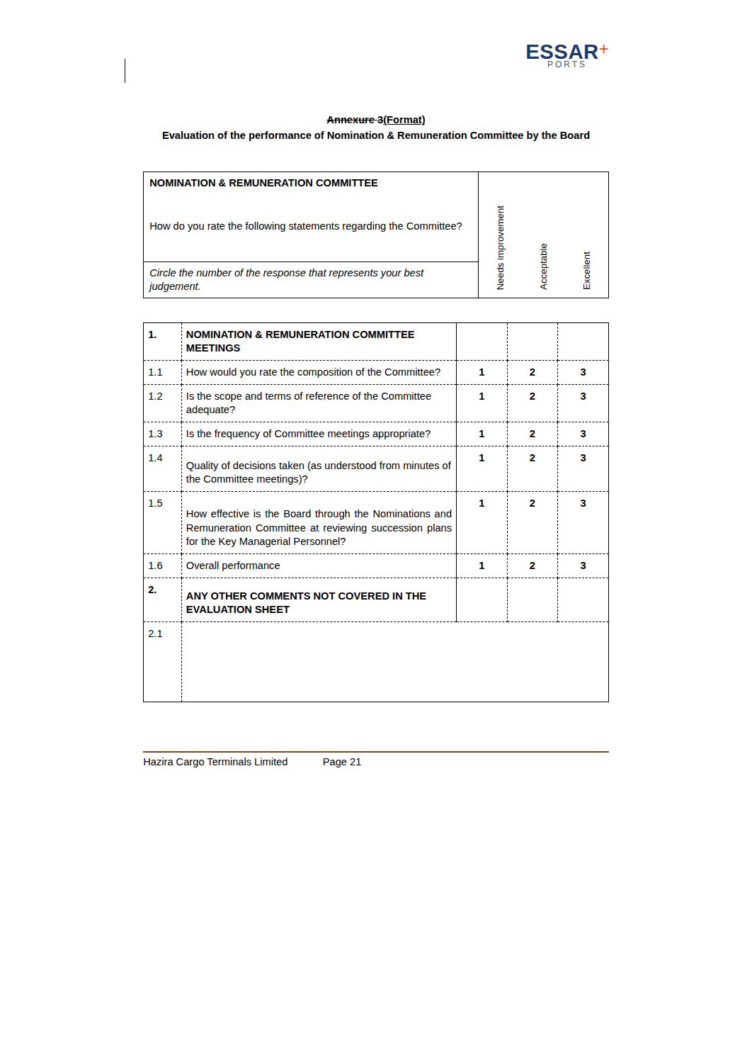ESSAR+ PORTS
Annexure 3(Format)
Evaluation of the performance of Nomination & Remuneration Committee by the Board
| NOMINATION & REMUNERATION COMMITTEE How do you rate the following statements regarding the Committee? | Needs improvement | Acceptable | Excellent |
| Circle the number of the response that represents your best judgement. |
| 1. | NOMINATION & REMUNERATION COMMITTEE MEETINGS | | | |
| 1.1 | How would you rate the composition of the Committee? | 1 | 2 | 3 |
| 1.2 | Is the scope and terms of reference of the Committee adequate? | 1 | 2 | 3 |
| 1.3 | Is the frequency of Committee meetings appropriate? | 1 | 2 | 3 |
| 1.4 | Quality of decisions taken (as understood from minutes of the Committee meetings)? | 1 | 2 | 3 |
| 1.5 | How effective is the Board through the Nominations and Remuneration Committee at reviewing succession plans for the Key Managerial Personnel? | 1 | 2 | 3 |
| 1.6 | Overall performance | 1 | 2 | 3 |
| 2. | ANY OTHER COMMENTS NOT COVERED IN THE EVALUATION SHEET | | | |
| 2.1 | |
Hazira Cargo Terminals Limited Page 21